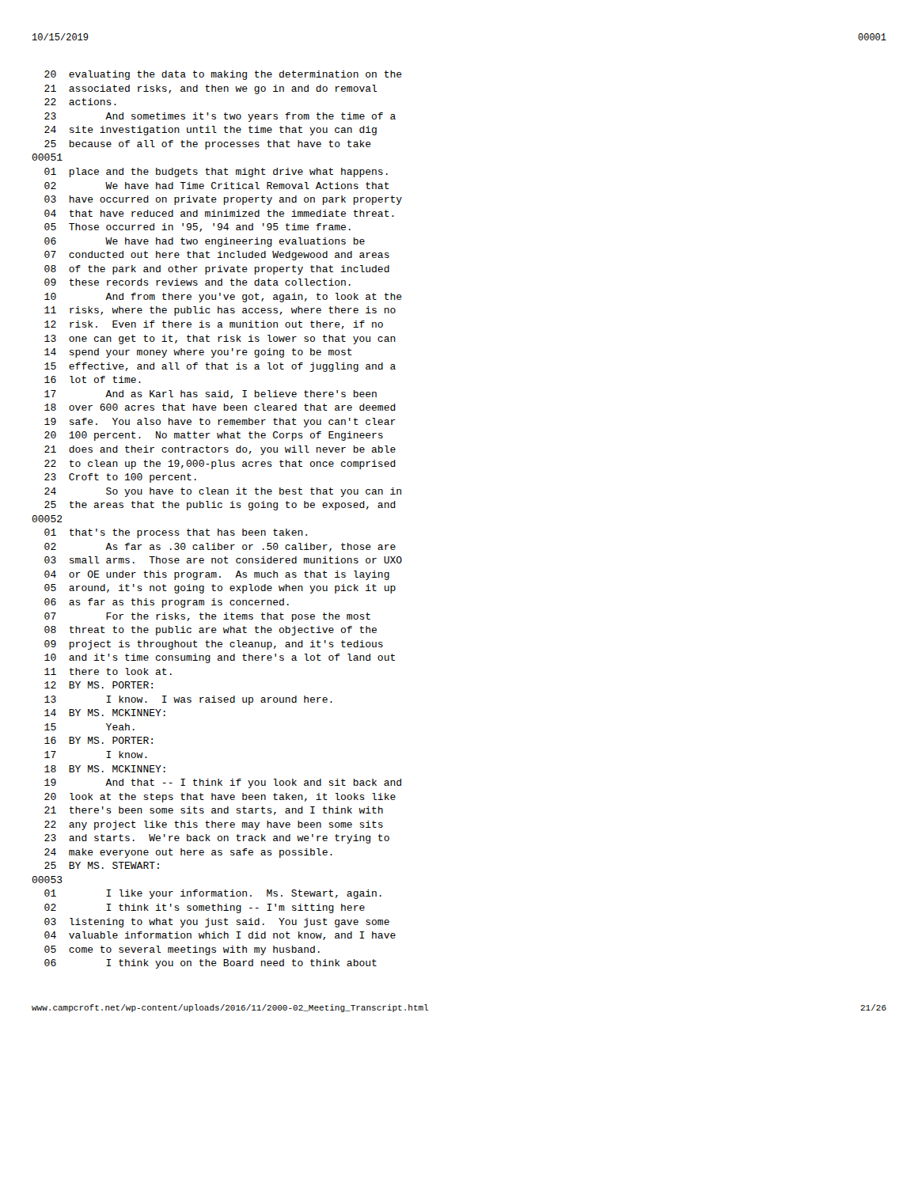10/15/2019 00001
20 evaluating the data to making the determination on the 21 associated risks, and then we go in and do removal 22 actions. 23 And sometimes it's two years from the time of a 24 site investigation until the time that you can dig 25 because of all of the processes that have to take 00051 01 place and the budgets that might drive what happens. 02 We have had Time Critical Removal Actions that 03 have occurred on private property and on park property 04 that have reduced and minimized the immediate threat. 05 Those occurred in '95, '94 and '95 time frame. 06 We have had two engineering evaluations be 07 conducted out here that included Wedgewood and areas 08 of the park and other private property that included 09 these records reviews and the data collection. 10 And from there you've got, again, to look at the 11 risks, where the public has access, where there is no 12 risk. Even if there is a munition out there, if no 13 one can get to it, that risk is lower so that you can 14 spend your money where you're going to be most 15 effective, and all of that is a lot of juggling and a 16 lot of time. 17 And as Karl has said, I believe there's been 18 over 600 acres that have been cleared that are deemed 19 safe. You also have to remember that you can't clear 20 100 percent. No matter what the Corps of Engineers 21 does and their contractors do, you will never be able 22 to clean up the 19,000-plus acres that once comprised 23 Croft to 100 percent. 24 So you have to clean it the best that you can in 25 the areas that the public is going to be exposed, and 00052 01 that's the process that has been taken. 02 As far as .30 caliber or .50 caliber, those are 03 small arms. Those are not considered munitions or UXO 04 or OE under this program. As much as that is laying 05 around, it's not going to explode when you pick it up 06 as far as this program is concerned. 07 For the risks, the items that pose the most 08 threat to the public are what the objective of the 09 project is throughout the cleanup, and it's tedious 10 and it's time consuming and there's a lot of land out 11 there to look at. 12 BY MS. PORTER: 13 I know. I was raised up around here. 14 BY MS. MCKINNEY: 15 Yeah. 16 BY MS. PORTER: 17 I know. 18 BY MS. MCKINNEY: 19 And that -- I think if you look and sit back and 20 look at the steps that have been taken, it looks like 21 there's been some sits and starts, and I think with 22 any project like this there may have been some sits 23 and starts. We're back on track and we're trying to 24 make everyone out here as safe as possible. 25 BY MS. STEWART: 00053 01 I like your information. Ms. Stewart, again. 02 I think it's something -- I'm sitting here 03 listening to what you just said. You just gave some 04 valuable information which I did not know, and I have 05 come to several meetings with my husband. 06 I think you on the Board need to think about
www.campcroft.net/wp-content/uploads/2016/11/2000-02_Meeting_Transcript.html 21/26